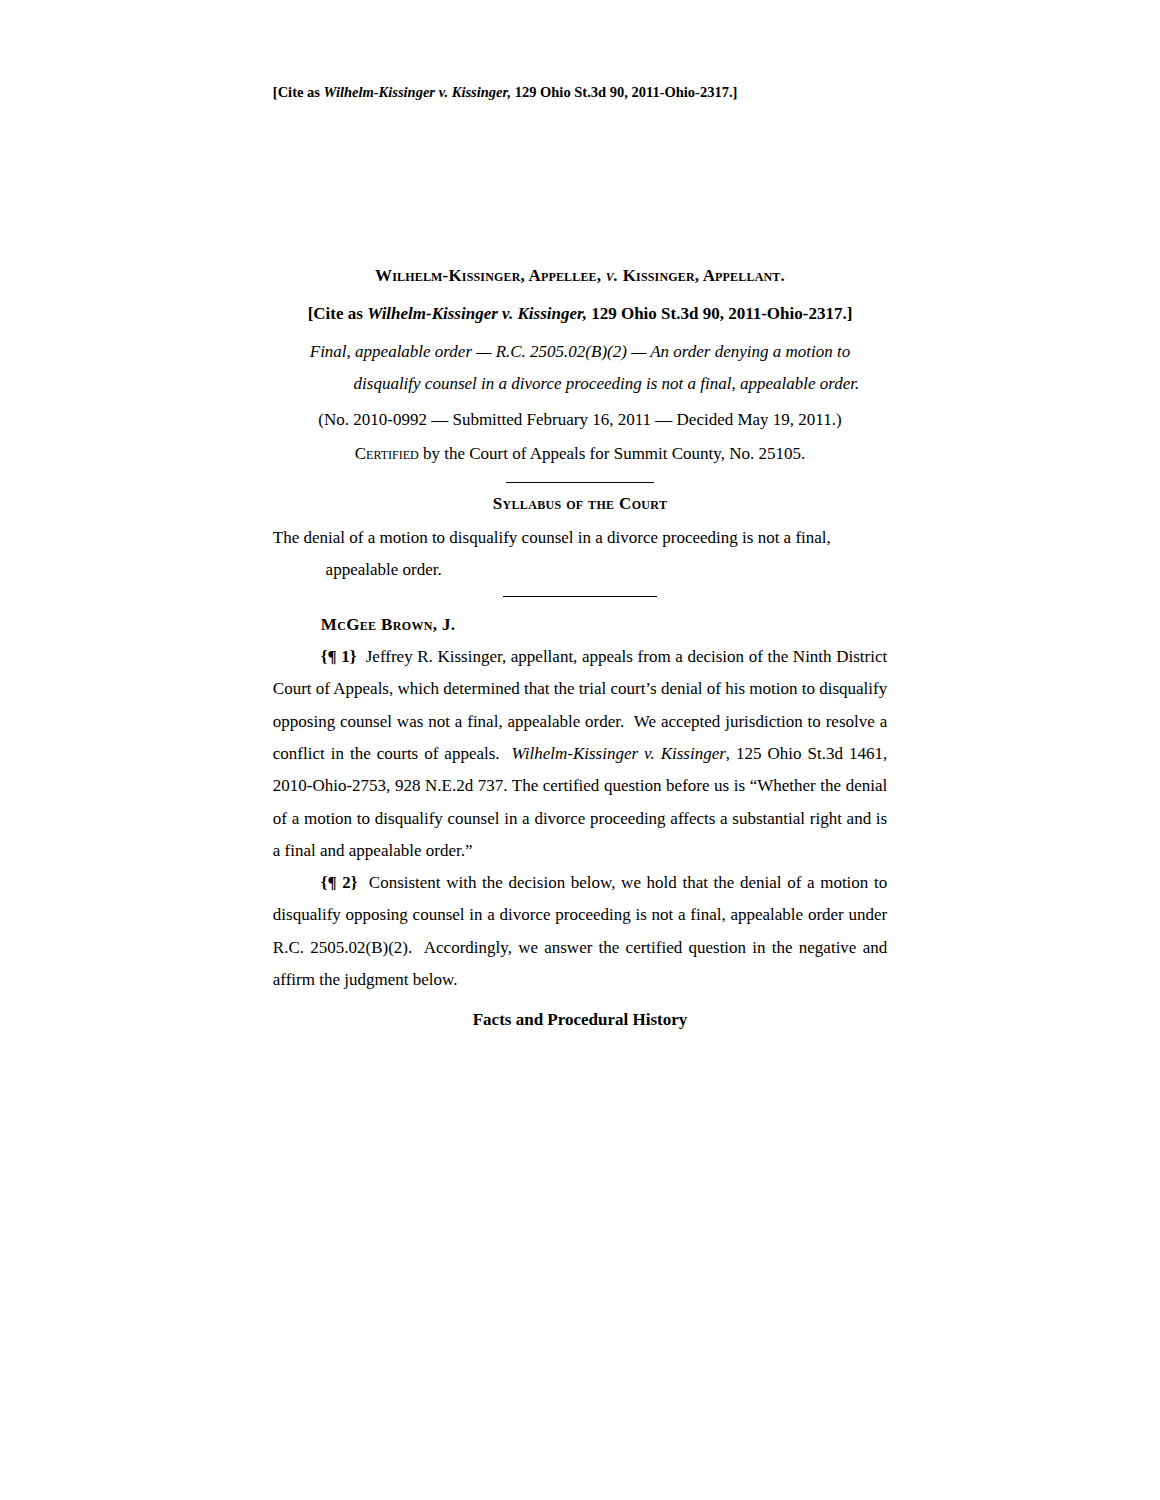[Cite as Wilhelm-Kissinger v. Kissinger, 129 Ohio St.3d 90, 2011-Ohio-2317.]
Wilhelm-Kissinger, Appellee, v. Kissinger, Appellant.
[Cite as Wilhelm-Kissinger v. Kissinger, 129 Ohio St.3d 90, 2011-Ohio-2317.]
Final, appealable order — R.C. 2505.02(B)(2) — An order denying a motion to disqualify counsel in a divorce proceeding is not a final, appealable order.
(No. 2010-0992 — Submitted February 16, 2011 — Decided May 19, 2011.)
Certified by the Court of Appeals for Summit County, No. 25105.
Syllabus of the Court
The denial of a motion to disqualify counsel in a divorce proceeding is not a final, appealable order.
McGee Brown, J.
{¶ 1} Jeffrey R. Kissinger, appellant, appeals from a decision of the Ninth District Court of Appeals, which determined that the trial court’s denial of his motion to disqualify opposing counsel was not a final, appealable order. We accepted jurisdiction to resolve a conflict in the courts of appeals. Wilhelm-Kissinger v. Kissinger, 125 Ohio St.3d 1461, 2010-Ohio-2753, 928 N.E.2d 737. The certified question before us is “Whether the denial of a motion to disqualify counsel in a divorce proceeding affects a substantial right and is a final and appealable order.”
{¶ 2} Consistent with the decision below, we hold that the denial of a motion to disqualify opposing counsel in a divorce proceeding is not a final, appealable order under R.C. 2505.02(B)(2). Accordingly, we answer the certified question in the negative and affirm the judgment below.
Facts and Procedural History